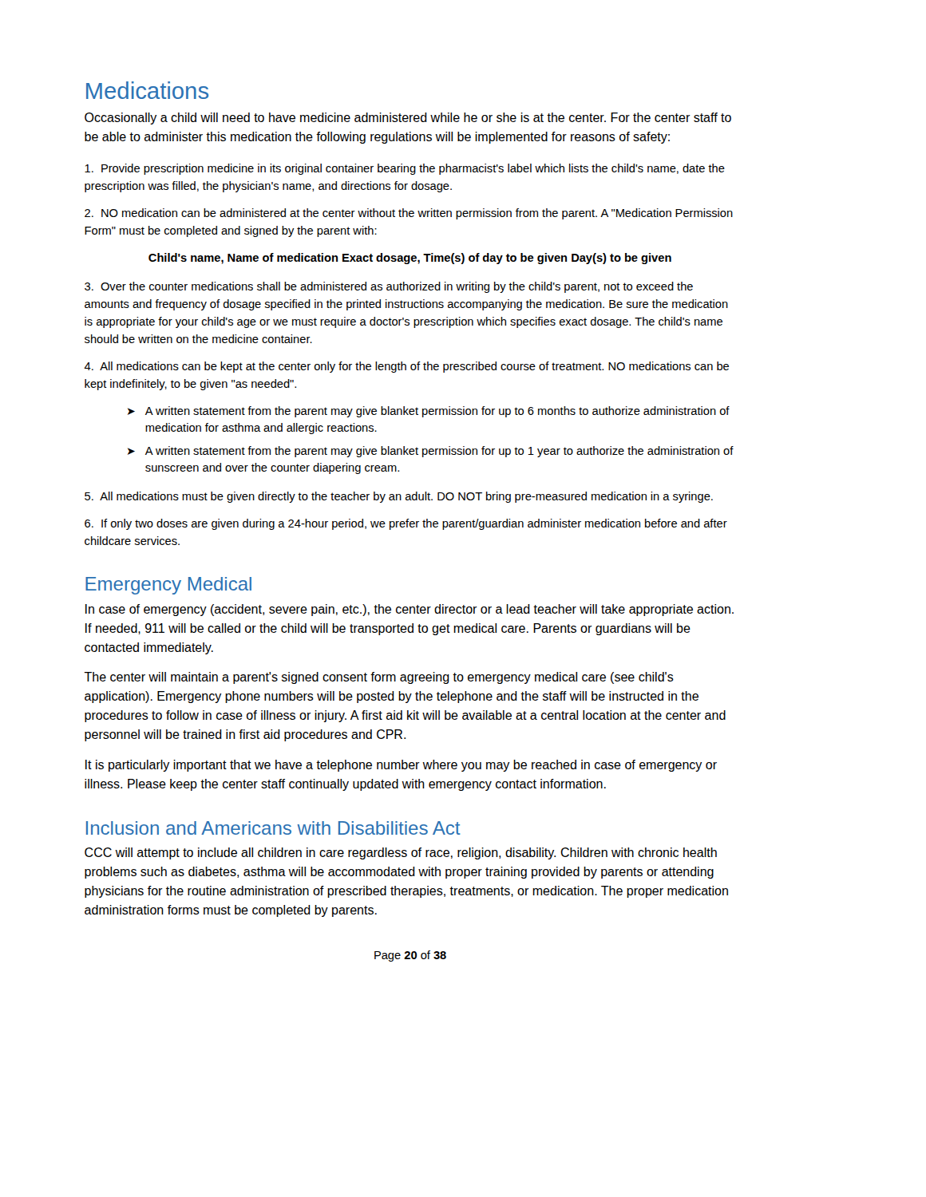Medications
Occasionally a child will need to have medicine administered while he or she is at the center. For the center staff to be able to administer this medication the following regulations will be implemented for reasons of safety:
1. Provide prescription medicine in its original container bearing the pharmacist's label which lists the child's name, date the prescription was filled, the physician's name, and directions for dosage.
2. NO medication can be administered at the center without the written permission from the parent. A "Medication Permission Form" must be completed and signed by the parent with:
Child's name, Name of medication Exact dosage, Time(s) of day to be given Day(s) to be given
3. Over the counter medications shall be administered as authorized in writing by the child's parent, not to exceed the amounts and frequency of dosage specified in the printed instructions accompanying the medication. Be sure the medication is appropriate for your child's age or we must require a doctor's prescription which specifies exact dosage. The child's name should be written on the medicine container.
4. All medications can be kept at the center only for the length of the prescribed course of treatment. NO medications can be kept indefinitely, to be given "as needed".
A written statement from the parent may give blanket permission for up to 6 months to authorize administration of medication for asthma and allergic reactions.
A written statement from the parent may give blanket permission for up to 1 year to authorize the administration of sunscreen and over the counter diapering cream.
5. All medications must be given directly to the teacher by an adult. DO NOT bring pre-measured medication in a syringe.
6. If only two doses are given during a 24-hour period, we prefer the parent/guardian administer medication before and after childcare services.
Emergency Medical
In case of emergency (accident, severe pain, etc.), the center director or a lead teacher will take appropriate action. If needed, 911 will be called or the child will be transported to get medical care. Parents or guardians will be contacted immediately.
The center will maintain a parent's signed consent form agreeing to emergency medical care (see child's application). Emergency phone numbers will be posted by the telephone and the staff will be instructed in the procedures to follow in case of illness or injury. A first aid kit will be available at a central location at the center and personnel will be trained in first aid procedures and CPR.
It is particularly important that we have a telephone number where you may be reached in case of emergency or illness. Please keep the center staff continually updated with emergency contact information.
Inclusion and Americans with Disabilities Act
CCC will attempt to include all children in care regardless of race, religion, disability. Children with chronic health problems such as diabetes, asthma will be accommodated with proper training provided by parents or attending physicians for the routine administration of prescribed therapies, treatments, or medication. The proper medication administration forms must be completed by parents.
Page 20 of 38